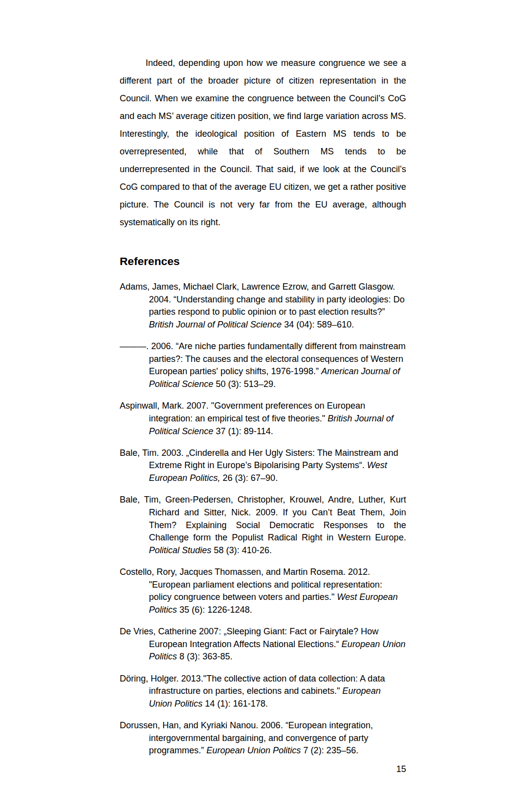Indeed, depending upon how we measure congruence we see a different part of the broader picture of citizen representation in the Council. When we examine the congruence between the Council’s CoG and each MS’ average citizen position, we find large variation across MS. Interestingly, the ideological position of Eastern MS tends to be overrepresented, while that of Southern MS tends to be underrepresented in the Council. That said, if we look at the Council’s CoG compared to that of the average EU citizen, we get a rather positive picture. The Council is not very far from the EU average, although systematically on its right.
References
Adams, James, Michael Clark, Lawrence Ezrow, and Garrett Glasgow. 2004. “Understanding change and stability in party ideologies: Do parties respond to public opinion or to past election results?” British Journal of Political Science 34 (04): 589–610.
———. 2006. “Are niche parties fundamentally different from mainstream parties?: The causes and the electoral consequences of Western European parties' policy shifts, 1976-1998.” American Journal of Political Science 50 (3): 513–29.
Aspinwall, Mark. 2007. "Government preferences on European integration: an empirical test of five theories." British Journal of Political Science 37 (1): 89-114.
Bale, Tim. 2003. „Cinderella and Her Ugly Sisters: The Mainstream and Extreme Right in Europe’s Bipolarising Party Systems“. West European Politics, 26 (3): 67–90.
Bale, Tim, Green-Pedersen, Christopher, Krouwel, Andre, Luther, Kurt Richard and Sitter, Nick. 2009. If you Can’t Beat Them, Join Them? Explaining Social Democratic Responses to the Challenge form the Populist Radical Right in Western Europe. Political Studies 58 (3): 410-26.
Costello, Rory, Jacques Thomassen, and Martin Rosema. 2012. "European parliament elections and political representation: policy congruence between voters and parties." West European Politics 35 (6): 1226-1248.
De Vries, Catherine 2007: „Sleeping Giant: Fact or Fairytale? How European Integration Affects National Elections.“ European Union Politics 8 (3): 363-85.
Döring, Holger. 2013."The collective action of data collection: A data infrastructure on parties, elections and cabinets." European Union Politics 14 (1): 161-178.
Dorussen, Han, and Kyriaki Nanou. 2006. “European integration, intergovernmental bargaining, and convergence of party programmes.” European Union Politics 7 (2): 235–56.
15